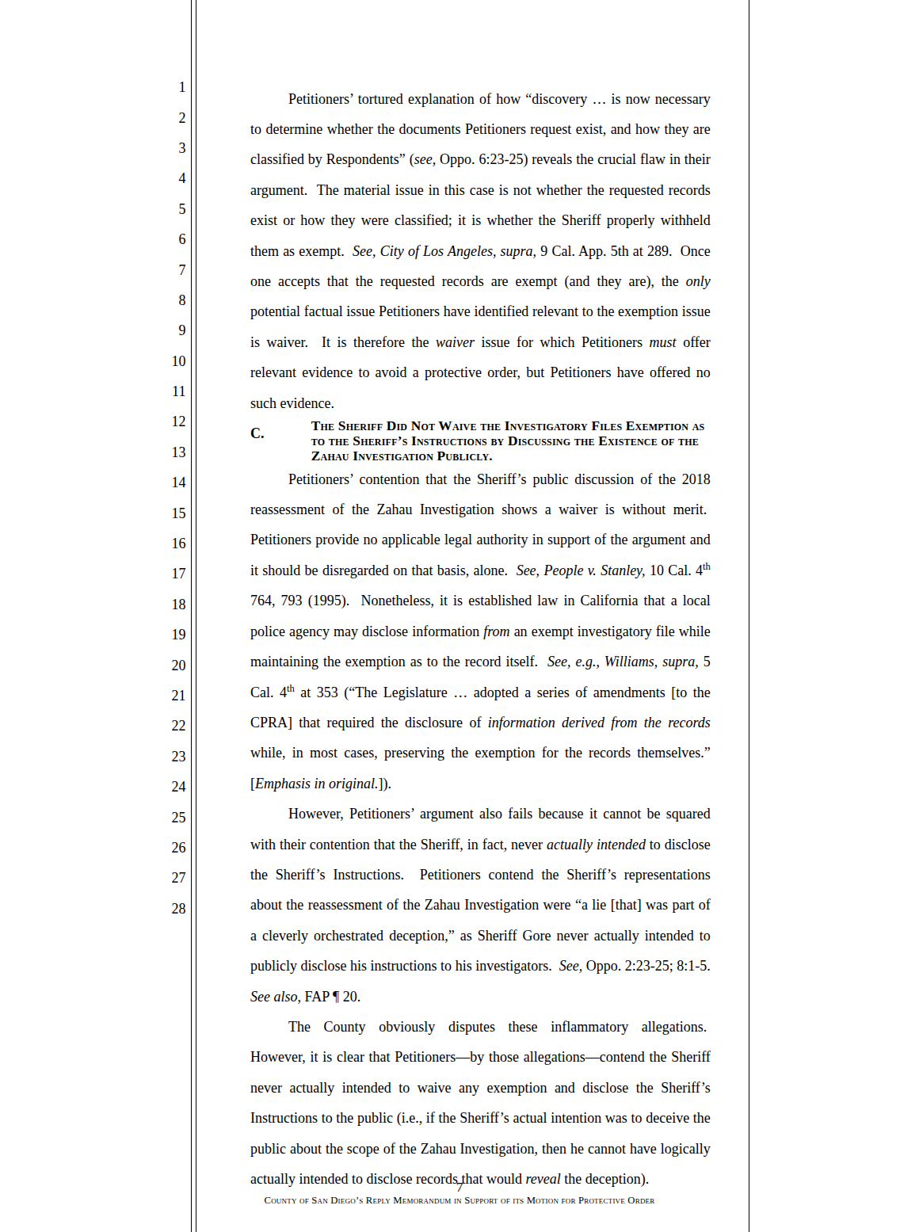1
2
3
4
5
6
7
8
9
10
11
12
13
14
15
16
17
18
19
20
21
22
23
24
25
26
27
28
Petitioners’ tortured explanation of how “discovery … is now necessary to determine whether the documents Petitioners request exist, and how they are classified by Respondents” (see, Oppo. 6:23-25) reveals the crucial flaw in their argument. The material issue in this case is not whether the requested records exist or how they were classified; it is whether the Sheriff properly withheld them as exempt. See, City of Los Angeles, supra, 9 Cal. App. 5th at 289. Once one accepts that the requested records are exempt (and they are), the only potential factual issue Petitioners have identified relevant to the exemption issue is waiver. It is therefore the waiver issue for which Petitioners must offer relevant evidence to avoid a protective order, but Petitioners have offered no such evidence.
C.
The Sheriff Did Not Waive the Investigatory Files Exemption as to the Sheriff’s Instructions by Discussing the Existence of the Zahau Investigation Publicly.
Petitioners’ contention that the Sheriff’s public discussion of the 2018 reassessment of the Zahau Investigation shows a waiver is without merit. Petitioners provide no applicable legal authority in support of the argument and it should be disregarded on that basis, alone. See, People v. Stanley, 10 Cal. 4th 764, 793 (1995). Nonetheless, it is established law in California that a local police agency may disclose information from an exempt investigatory file while maintaining the exemption as to the record itself. See, e.g., Williams, supra, 5 Cal. 4th at 353 (“The Legislature … adopted a series of amendments [to the CPRA] that required the disclosure of information derived from the records while, in most cases, preserving the exemption for the records themselves.” [Emphasis in original.]).
However, Petitioners’ argument also fails because it cannot be squared with their contention that the Sheriff, in fact, never actually intended to disclose the Sheriff’s Instructions. Petitioners contend the Sheriff’s representations about the reassessment of the Zahau Investigation were “a lie [that] was part of a cleverly orchestrated deception,” as Sheriff Gore never actually intended to publicly disclose his instructions to his investigators. See, Oppo. 2:23-25; 8:1-5. See also, FAP ¶ 20.
The County obviously disputes these inflammatory allegations. However, it is clear that Petitioners—by those allegations—contend the Sheriff never actually intended to waive any exemption and disclose the Sheriff’s Instructions to the public (i.e., if the Sheriff’s actual intention was to deceive the public about the scope of the Zahau Investigation, then he cannot have logically actually intended to disclose records that would reveal the deception).
7
County of San Diego’s Reply Memorandum in Support of its Motion for Protective Order